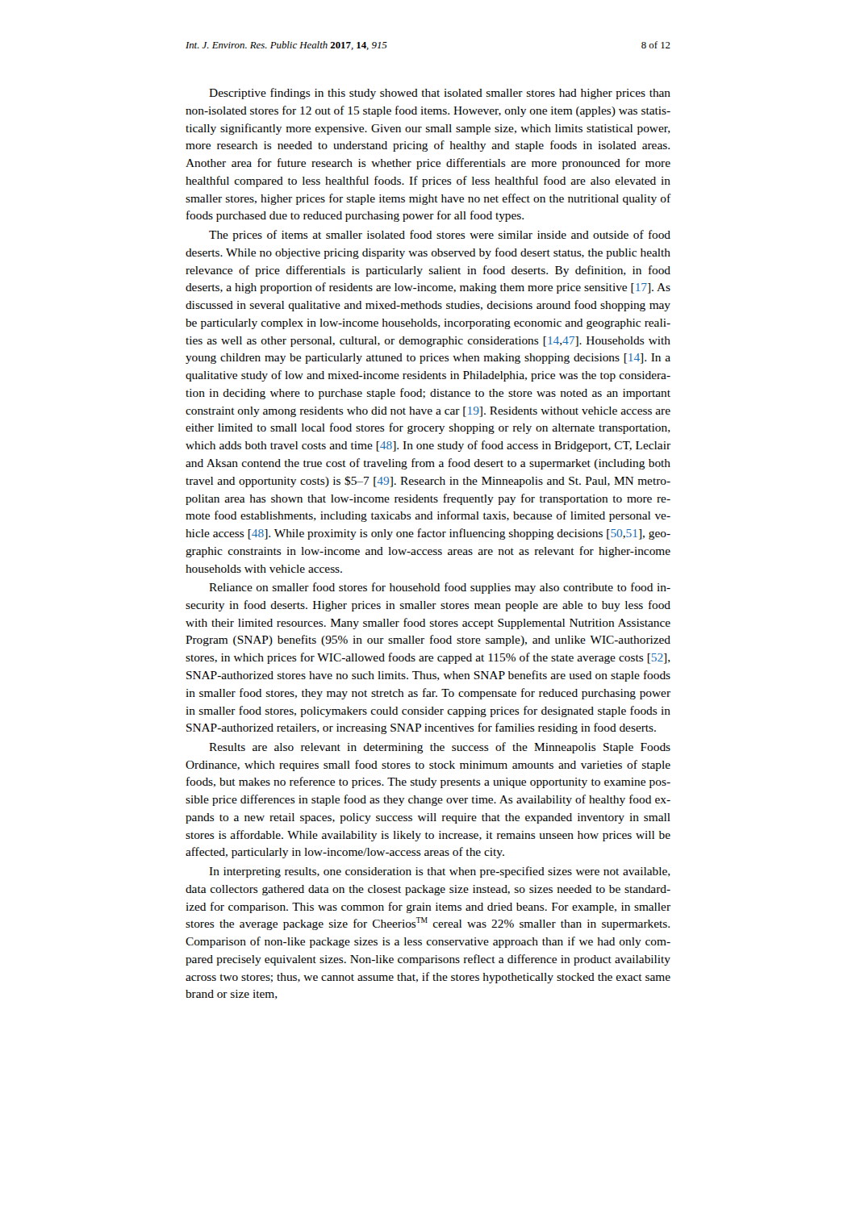Int. J. Environ. Res. Public Health 2017, 14, 915 8 of 12
Descriptive findings in this study showed that isolated smaller stores had higher prices than non-isolated stores for 12 out of 15 staple food items. However, only one item (apples) was statistically significantly more expensive. Given our small sample size, which limits statistical power, more research is needed to understand pricing of healthy and staple foods in isolated areas. Another area for future research is whether price differentials are more pronounced for more healthful compared to less healthful foods. If prices of less healthful food are also elevated in smaller stores, higher prices for staple items might have no net effect on the nutritional quality of foods purchased due to reduced purchasing power for all food types.
The prices of items at smaller isolated food stores were similar inside and outside of food deserts. While no objective pricing disparity was observed by food desert status, the public health relevance of price differentials is particularly salient in food deserts. By definition, in food deserts, a high proportion of residents are low-income, making them more price sensitive [17]. As discussed in several qualitative and mixed-methods studies, decisions around food shopping may be particularly complex in low-income households, incorporating economic and geographic realities as well as other personal, cultural, or demographic considerations [14,47]. Households with young children may be particularly attuned to prices when making shopping decisions [14]. In a qualitative study of low and mixed-income residents in Philadelphia, price was the top consideration in deciding where to purchase staple food; distance to the store was noted as an important constraint only among residents who did not have a car [19]. Residents without vehicle access are either limited to small local food stores for grocery shopping or rely on alternate transportation, which adds both travel costs and time [48]. In one study of food access in Bridgeport, CT, Leclair and Aksan contend the true cost of traveling from a food desert to a supermarket (including both travel and opportunity costs) is $5–7 [49]. Research in the Minneapolis and St. Paul, MN metropolitan area has shown that low-income residents frequently pay for transportation to more remote food establishments, including taxicabs and informal taxis, because of limited personal vehicle access [48]. While proximity is only one factor influencing shopping decisions [50,51], geographic constraints in low-income and low-access areas are not as relevant for higher-income households with vehicle access.
Reliance on smaller food stores for household food supplies may also contribute to food insecurity in food deserts. Higher prices in smaller stores mean people are able to buy less food with their limited resources. Many smaller food stores accept Supplemental Nutrition Assistance Program (SNAP) benefits (95% in our smaller food store sample), and unlike WIC-authorized stores, in which prices for WIC-allowed foods are capped at 115% of the state average costs [52], SNAP-authorized stores have no such limits. Thus, when SNAP benefits are used on staple foods in smaller food stores, they may not stretch as far. To compensate for reduced purchasing power in smaller food stores, policymakers could consider capping prices for designated staple foods in SNAP-authorized retailers, or increasing SNAP incentives for families residing in food deserts.
Results are also relevant in determining the success of the Minneapolis Staple Foods Ordinance, which requires small food stores to stock minimum amounts and varieties of staple foods, but makes no reference to prices. The study presents a unique opportunity to examine possible price differences in staple food as they change over time. As availability of healthy food expands to a new retail spaces, policy success will require that the expanded inventory in small stores is affordable. While availability is likely to increase, it remains unseen how prices will be affected, particularly in low-income/low-access areas of the city.
In interpreting results, one consideration is that when pre-specified sizes were not available, data collectors gathered data on the closest package size instead, so sizes needed to be standardized for comparison. This was common for grain items and dried beans. For example, in smaller stores the average package size for CheeriosTM cereal was 22% smaller than in supermarkets. Comparison of non-like package sizes is a less conservative approach than if we had only compared precisely equivalent sizes. Non-like comparisons reflect a difference in product availability across two stores; thus, we cannot assume that, if the stores hypothetically stocked the exact same brand or size item,